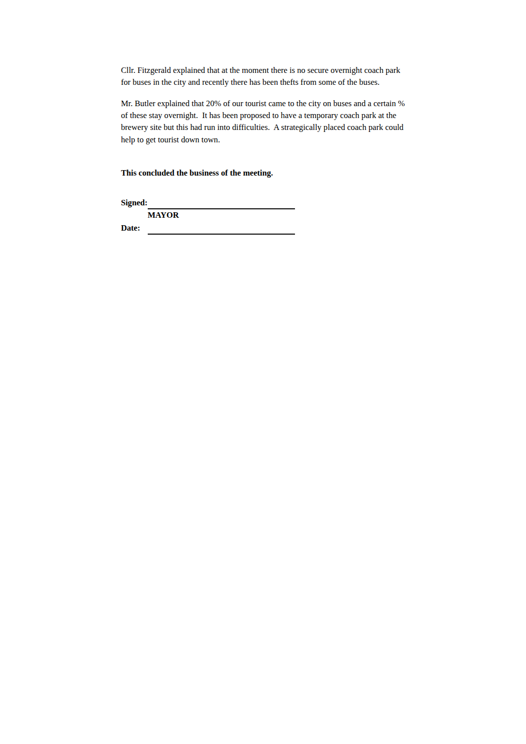Cllr. Fitzgerald explained that at the moment there is no secure overnight coach park for buses in the city and recently there has been thefts from some of the buses.
Mr. Butler explained that 20% of our tourist came to the city on buses and a certain % of these stay overnight. It has been proposed to have a temporary coach park at the brewery site but this had run into difficulties. A strategically placed coach park could help to get tourist down town.
This concluded the business of the meeting.
| Signed: | |
| | MAYOR |
| Date: | |